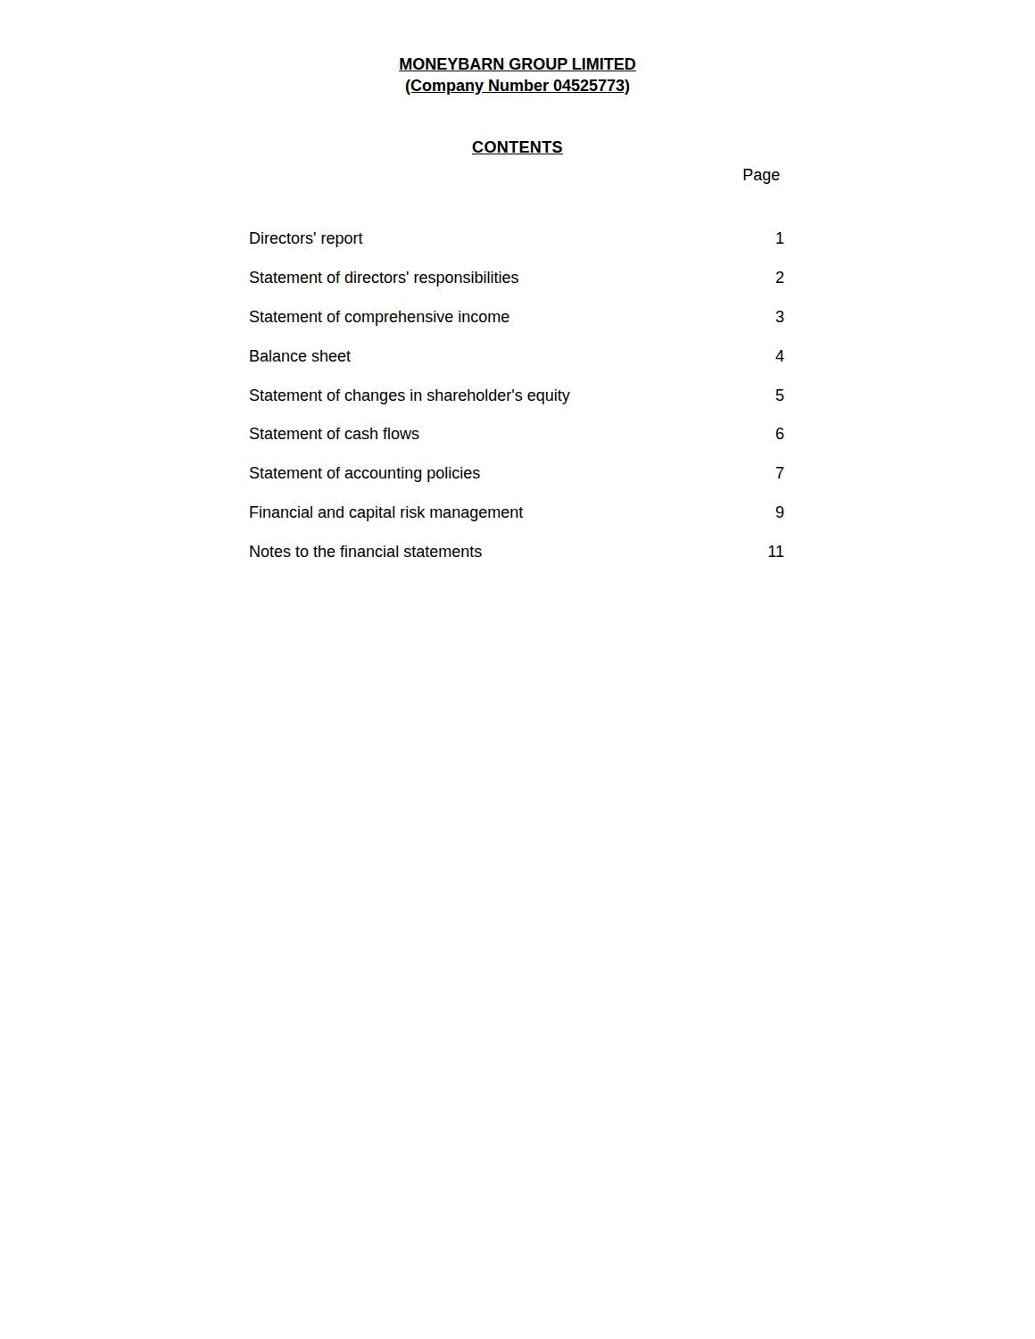MONEYBARN GROUP LIMITED
(Company Number 04525773)
CONTENTS
Page
| Directors' report | 1 |
| Statement of directors' responsibilities | 2 |
| Statement of comprehensive income | 3 |
| Balance sheet | 4 |
| Statement of changes in shareholder's equity | 5 |
| Statement of cash flows | 6 |
| Statement of accounting policies | 7 |
| Financial and capital risk management | 9 |
| Notes to the financial statements | 11 |